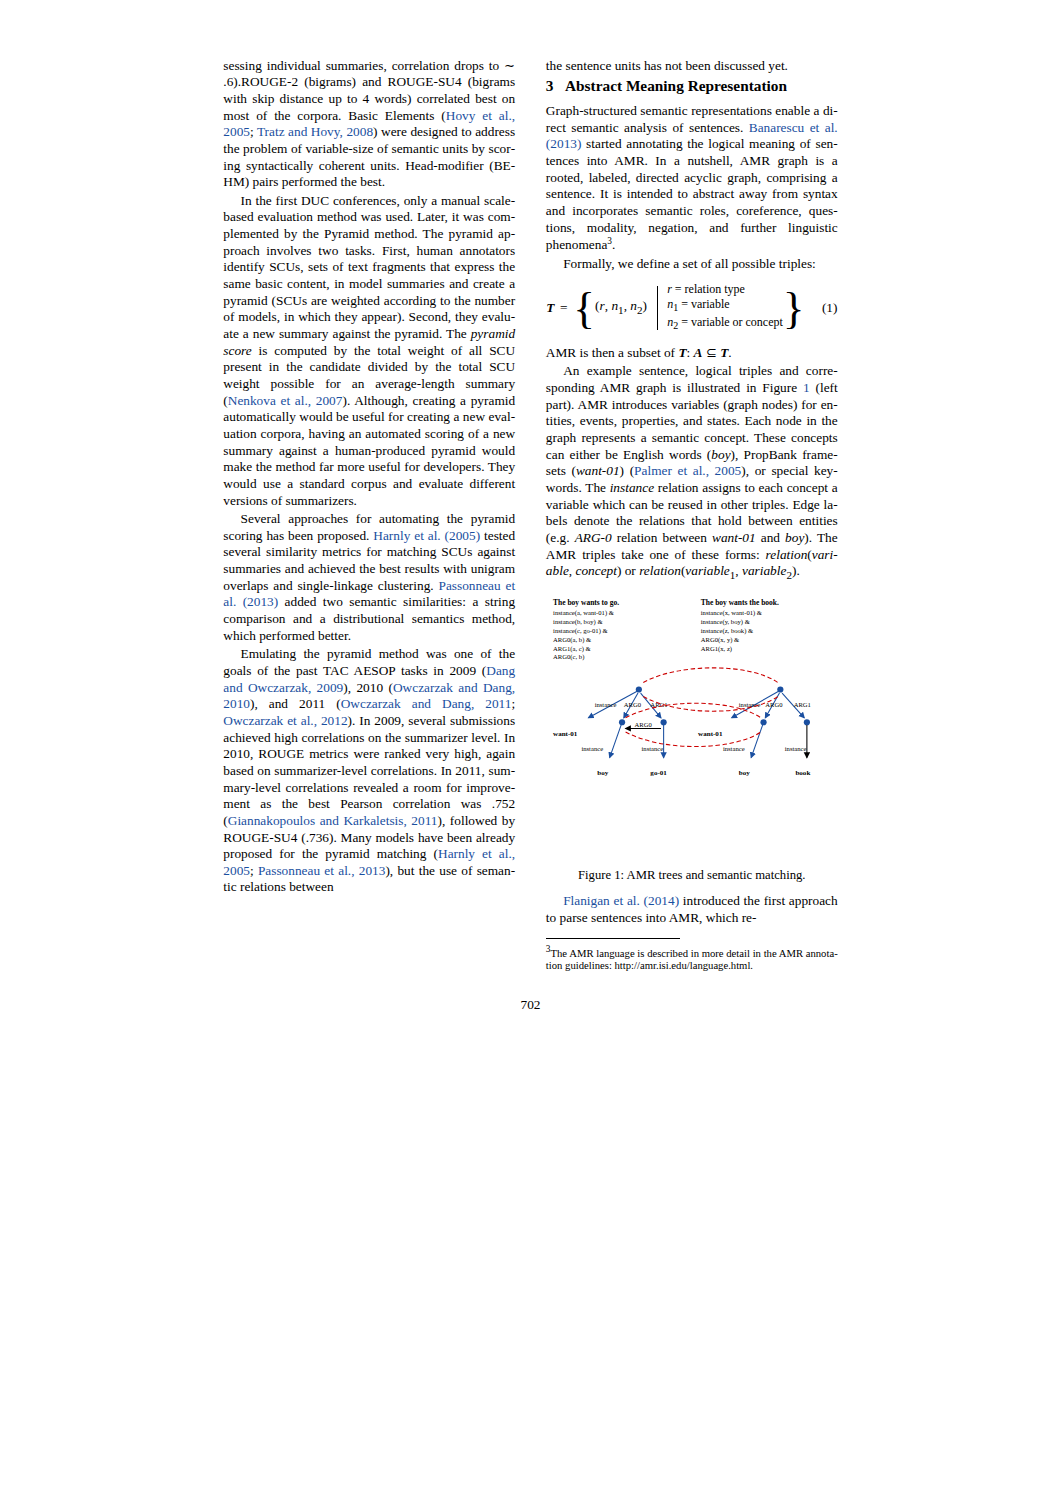sessing individual summaries, correlation drops to ∼ .6).ROUGE-2 (bigrams) and ROUGE-SU4 (bigrams with skip distance up to 4 words) correlated best on most of the corpora. Basic Elements (Hovy et al., 2005; Tratz and Hovy, 2008) were designed to address the problem of variable-size of semantic units by scoring syntactically coherent units. Head-modifier (BE-HM) pairs performed the best.
In the first DUC conferences, only a manual scale-based evaluation method was used. Later, it was complemented by the Pyramid method. The pyramid approach involves two tasks. First, human annotators identify SCUs, sets of text fragments that express the same basic content, in model summaries and create a pyramid (SCUs are weighted according to the number of models, in which they appear). Second, they evaluate a new summary against the pyramid. The pyramid score is computed by the total weight of all SCU present in the candidate divided by the total SCU weight possible for an average-length summary (Nenkova et al., 2007). Although, creating a pyramid automatically would be useful for creating a new evaluation corpora, having an automated scoring of a new summary against a human-produced pyramid would make the method far more useful for developers. They would use a standard corpus and evaluate different versions of summarizers.
Several approaches for automating the pyramid scoring has been proposed. Harnly et al. (2005) tested several similarity metrics for matching SCUs against summaries and achieved the best results with unigram overlaps and single-linkage clustering. Passonneau et al. (2013) added two semantic similarities: a string comparison and a distributional semantics method, which performed better.
Emulating the pyramid method was one of the goals of the past TAC AESOP tasks in 2009 (Dang and Owczarzak, 2009), 2010 (Owczarzak and Dang, 2010), and 2011 (Owczarzak and Dang, 2011; Owczarzak et al., 2012). In 2009, several submissions achieved high correlations on the summarizer level. In 2010, ROUGE metrics were ranked very high, again based on summarizer-level correlations. In 2011, summary-level correlations revealed a room for improvement as the best Pearson correlation was .752 (Giannakopoulos and Karkaletsis, 2011), followed by ROUGE-SU4 (.736). Many models have been already proposed for the pyramid matching (Harnly et al., 2005; Passonneau et al., 2013), but the use of semantic relations between
the sentence units has not been discussed yet.
3 Abstract Meaning Representation
Graph-structured semantic representations enable a direct semantic analysis of sentences. Banarescu et al. (2013) started annotating the logical meaning of sentences into AMR. In a nutshell, AMR graph is a rooted, labeled, directed acyclic graph, comprising a sentence. It is intended to abstract away from syntax and incorporates semantic roles, coreference, questions, modality, negation, and further linguistic phenomena3.
Formally, we define a set of all possible triples:
T = { (r, n1, n2) r = relation type n1 = variable n2 = variable or concept }
(1)
AMR is then a subset of T: A ⊆ T.
An example sentence, logical triples and corresponding AMR graph is illustrated in Figure 1 (left part). AMR introduces variables (graph nodes) for entities, events, properties, and states. Each node in the graph represents a semantic concept. These concepts can either be English words (boy), PropBank framesets (want-01) (Palmer et al., 2005), or special keywords. The instance relation assigns to each concept a variable which can be reused in other triples. Edge labels denote the relations that hold between entities (e.g. ARG-0 relation between want-01 and boy). The AMR triples take one of these forms: relation(variable, concept) or relation(variable1, variable2).
The boy wants to go. instance(a, want-01) & instance(b, boy) & instance(c, go-01) & ARG0(a, b) & ARG1(a, c) & ARG0(c, b) The boy wants the book. instance(x, want-01) & instance(y, boy) & instance(z, book) & ARG0(x, y) & ARG1(x, z) instance want-01 ARG0 ARG1 ARG0 instance instance boy go-01 instance want-01 ARG0 ARG1 instance instance boy book
Figure 1: AMR trees and semantic matching.
Flanigan et al. (2014) introduced the first approach to parse sentences into AMR, which re-
3The AMR language is described in more detail in the AMR annotation guidelines: http://amr.isi.edu/language.html.
702